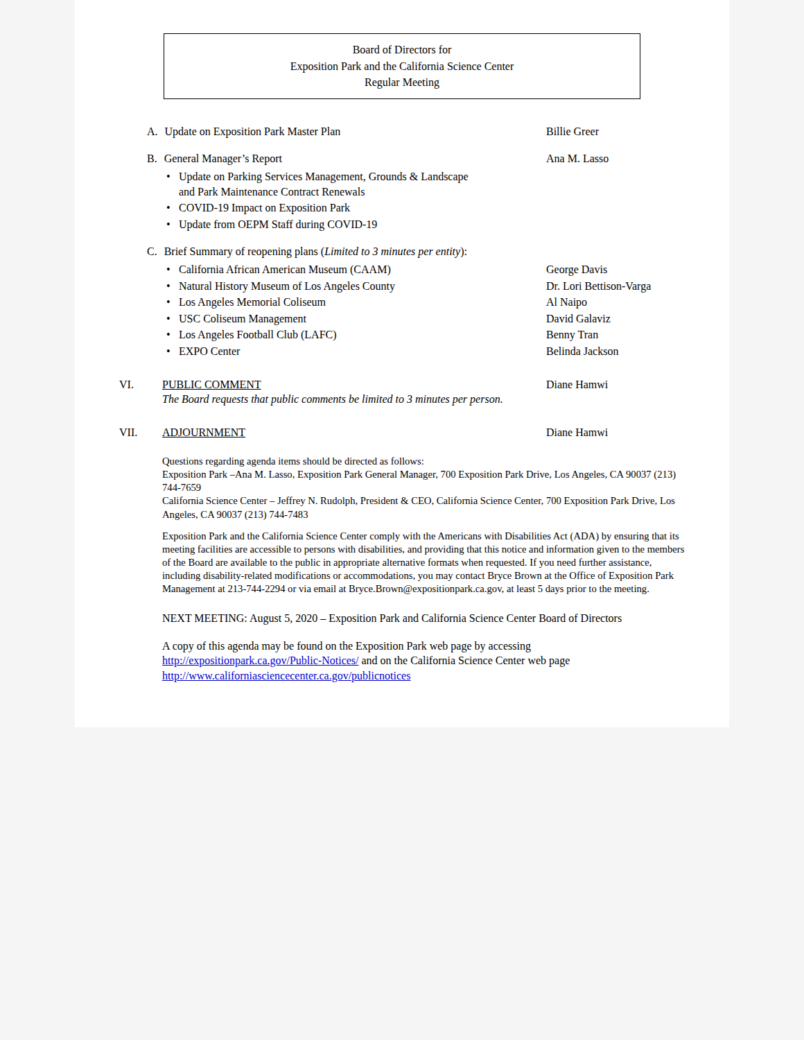Board of Directors for
Exposition Park and the California Science Center
Regular Meeting
A. Update on Exposition Park Master Plan
Billie Greer
B. General Manager’s Report
Ana M. Lasso
Update on Parking Services Management, Grounds & Landscapeand Park Maintenance Contract Renewals
COVID-19 Impact on Exposition Park
Update from OEPM Staff during COVID-19
C. Brief Summary of reopening plans (Limited to 3 minutes per entity):
California African American Museum (CAAM) George Davis
Natural History Museum of Los Angeles County Dr. Lori Bettison-Varga
Los Angeles Memorial Coliseum Al Naipo
USC Coliseum Management David Galaviz
Los Angeles Football Club (LAFC) Benny Tran
EXPO Center Belinda Jackson
VI. PUBLIC COMMENT
Diane Hamwi
The Board requests that public comments be limited to 3 minutes per person.
VII. ADJOURNMENT
Diane Hamwi
Questions regarding agenda items should be directed as follows:
Exposition Park –Ana M. Lasso, Exposition Park General Manager, 700 Exposition Park Drive, Los Angeles, CA 90037 (213) 744-7659
California Science Center – Jeffrey N. Rudolph, President & CEO, California Science Center, 700 Exposition Park Drive, Los Angeles, CA 90037 (213) 744-7483
Exposition Park and the California Science Center comply with the Americans with Disabilities Act (ADA) by ensuring that its meeting facilities are accessible to persons with disabilities, and providing that this notice and information given to the members of the Board are available to the public in appropriate alternative formats when requested. If you need further assistance, including disability-related modifications or accommodations, you may contact Bryce Brown at the Office of Exposition Park Management at 213-744-2294 or via email at Bryce.Brown@expositionpark.ca.gov, at least 5 days prior to the meeting.
NEXT MEETING: August 5, 2020 – Exposition Park and California Science Center Board of Directors
A copy of this agenda may be found on the Exposition Park web page by accessing
http://expositionpark.ca.gov/Public-Notices/ and on the California Science Center web page
http://www.californiasciencecenter.ca.gov/publicnotices